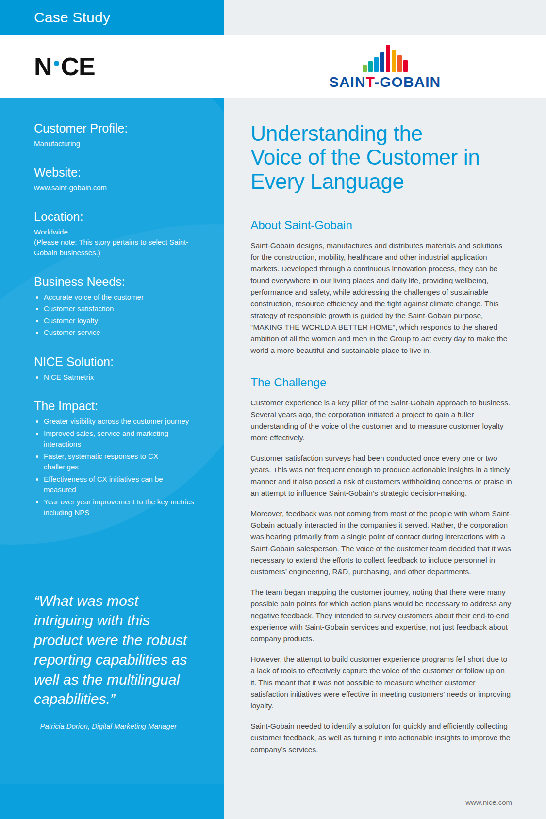Case Study
N CE
SAINT-GOBAIN
Customer Profile:
Manufacturing
Website:
www.saint-gobain.com
Location:
Worldwide
(Please note: This story pertains to select Saint-Gobain businesses.)
Business Needs:
Accurate voice of the customer
Customer satisfaction
Customer loyalty
Customer service
NICE Solution:
NICE Satmetrix
The Impact:
Greater visibility across the customer journey
Improved sales, service and marketing interactions
Faster, systematic responses to CX challenges
Effectiveness of CX initiatives can be measured
Year over year improvement to the key metrics including NPS
“What was most intriguing with this product were the robust reporting capabilities as well as the multilingual capabilities.”
– Patricia Dorion, Digital Marketing Manager
Understanding the
Voice of the Customer in
Every Language
About Saint-Gobain
Saint-Gobain designs, manufactures and distributes materials and solutions for the construction, mobility, healthcare and other industrial application markets. Developed through a continuous innovation process, they can be found everywhere in our living places and daily life, providing wellbeing, performance and safety, while addressing the challenges of sustainable construction, resource efficiency and the fight against climate change. This strategy of responsible growth is guided by the Saint-Gobain purpose, “MAKING THE WORLD A BETTER HOME”, which responds to the shared ambition of all the women and men in the Group to act every day to make the world a more beautiful and sustainable place to live in.
The Challenge
Customer experience is a key pillar of the Saint-Gobain approach to business. Several years ago, the corporation initiated a project to gain a fuller understanding of the voice of the customer and to measure customer loyalty more effectively.
Customer satisfaction surveys had been conducted once every one or two years. This was not frequent enough to produce actionable insights in a timely manner and it also posed a risk of customers withholding concerns or praise in an attempt to influence Saint-Gobain’s strategic decision-making.
Moreover, feedback was not coming from most of the people with whom Saint-Gobain actually interacted in the companies it served. Rather, the corporation was hearing primarily from a single point of contact during interactions with a Saint-Gobain salesperson. The voice of the customer team decided that it was necessary to extend the efforts to collect feedback to include personnel in customers’ engineering, R&D, purchasing, and other departments.
The team began mapping the customer journey, noting that there were many possible pain points for which action plans would be necessary to address any negative feedback. They intended to survey customers about their end-to-end experience with Saint-Gobain services and expertise, not just feedback about company products.
However, the attempt to build customer experience programs fell short due to a lack of tools to effectively capture the voice of the customer or follow up on it. This meant that it was not possible to measure whether customer satisfaction initiatives were effective in meeting customers’ needs or improving loyalty.
Saint-Gobain needed to identify a solution for quickly and efficiently collecting customer feedback, as well as turning it into actionable insights to improve the company’s services.
www.nice.com